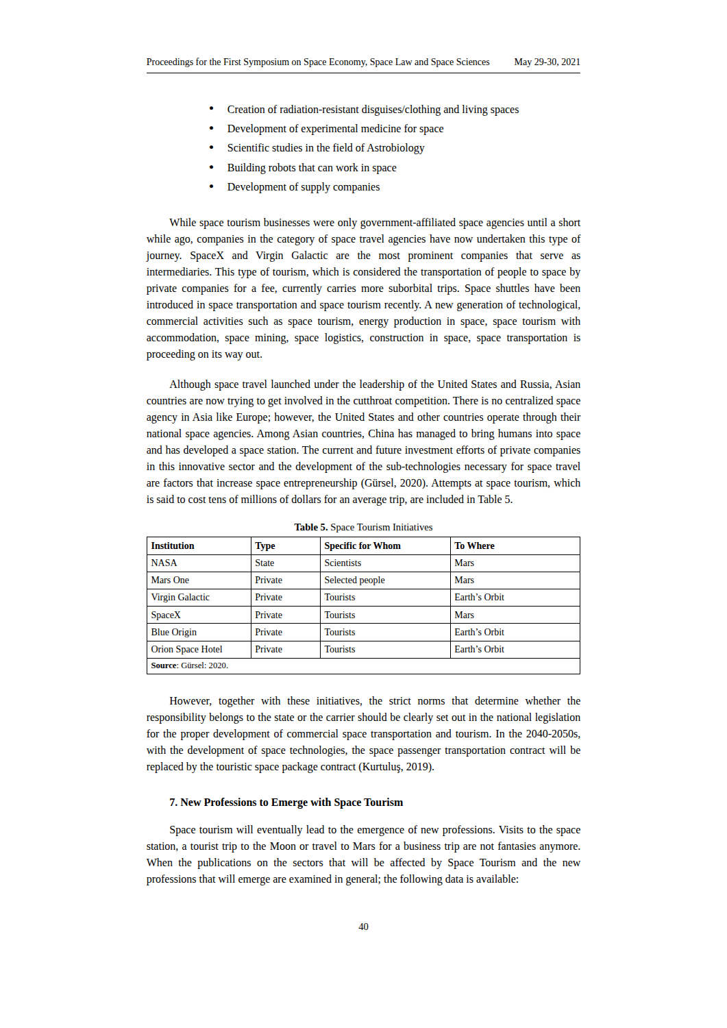Proceedings for the First Symposium on Space Economy, Space Law and Space Sciences May 29-30, 2021
Creation of radiation-resistant disguises/clothing and living spaces
Development of experimental medicine for space
Scientific studies in the field of Astrobiology
Building robots that can work in space
Development of supply companies
While space tourism businesses were only government-affiliated space agencies until a short while ago, companies in the category of space travel agencies have now undertaken this type of journey. SpaceX and Virgin Galactic are the most prominent companies that serve as intermediaries. This type of tourism, which is considered the transportation of people to space by private companies for a fee, currently carries more suborbital trips. Space shuttles have been introduced in space transportation and space tourism recently. A new generation of technological, commercial activities such as space tourism, energy production in space, space tourism with accommodation, space mining, space logistics, construction in space, space transportation is proceeding on its way out.
Although space travel launched under the leadership of the United States and Russia, Asian countries are now trying to get involved in the cutthroat competition. There is no centralized space agency in Asia like Europe; however, the United States and other countries operate through their national space agencies. Among Asian countries, China has managed to bring humans into space and has developed a space station. The current and future investment efforts of private companies in this innovative sector and the development of the sub-technologies necessary for space travel are factors that increase space entrepreneurship (Gürsel, 2020). Attempts at space tourism, which is said to cost tens of millions of dollars for an average trip, are included in Table 5.
Table 5. Space Tourism Initiatives
| Institution | Type | Specific for Whom | To Where |
| --- | --- | --- | --- |
| NASA | State | Scientists | Mars |
| Mars One | Private | Selected people | Mars |
| Virgin Galactic | Private | Tourists | Earth’s Orbit |
| SpaceX | Private | Tourists | Mars |
| Blue Origin | Private | Tourists | Earth’s Orbit |
| Orion Space Hotel | Private | Tourists | Earth’s Orbit |
| Source : Gürsel: 2020. |
However, together with these initiatives, the strict norms that determine whether the responsibility belongs to the state or the carrier should be clearly set out in the national legislation for the proper development of commercial space transportation and tourism. In the 2040-2050s, with the development of space technologies, the space passenger transportation contract will be replaced by the touristic space package contract (Kurtuluş, 2019).
7. New Professions to Emerge with Space Tourism
Space tourism will eventually lead to the emergence of new professions. Visits to the space station, a tourist trip to the Moon or travel to Mars for a business trip are not fantasies anymore. When the publications on the sectors that will be affected by Space Tourism and the new professions that will emerge are examined in general; the following data is available:
40